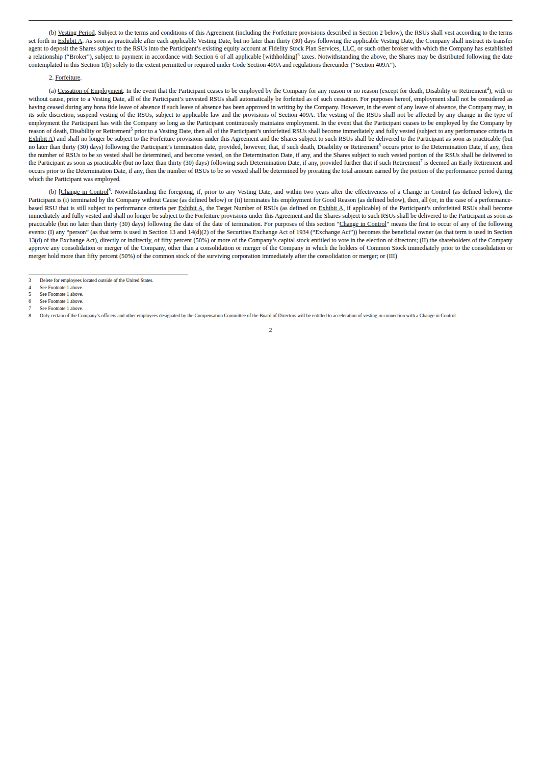(b) Vesting Period. Subject to the terms and conditions of this Agreement (including the Forfeiture provisions described in Section 2 below), the RSUs shall vest according to the terms set forth in Exhibit A. As soon as practicable after each applicable Vesting Date, but no later than thirty (30) days following the applicable Vesting Date, the Company shall instruct its transfer agent to deposit the Shares subject to the RSUs into the Participant’s existing equity account at Fidelity Stock Plan Services, LLC, or such other broker with which the Company has established a relationship (“Broker”), subject to payment in accordance with Section 6 of all applicable [withholding]3 taxes. Notwithstanding the above, the Shares may be distributed following the date contemplated in this Section 1(b) solely to the extent permitted or required under Code Section 409A and regulations thereunder (“Section 409A”).
2. Forfeiture.
(a) Cessation of Employment. In the event that the Participant ceases to be employed by the Company for any reason or no reason (except for death, Disability or Retirement4), with or without cause, prior to a Vesting Date, all of the Participant’s unvested RSUs shall automatically be forfeited as of such cessation. For purposes hereof, employment shall not be considered as having ceased during any bona fide leave of absence if such leave of absence has been approved in writing by the Company. However, in the event of any leave of absence, the Company may, in its sole discretion, suspend vesting of the RSUs, subject to applicable law and the provisions of Section 409A. The vesting of the RSUs shall not be affected by any change in the type of employment the Participant has with the Company so long as the Participant continuously maintains employment. In the event that the Participant ceases to be employed by the Company by reason of death, Disability or Retirement5 prior to a Vesting Date, then all of the Participant’s unforfeited RSUs shall become immediately and fully vested (subject to any performance criteria in Exhibit A) and shall no longer be subject to the Forfeiture provisions under this Agreement and the Shares subject to such RSUs shall be delivered to the Participant as soon as practicable (but no later than thirty (30) days) following the Participant’s termination date, provided, however, that, if such death, Disability or Retirement6 occurs prior to the Determination Date, if any, then the number of RSUs to be so vested shall be determined, and become vested, on the Determination Date, if any, and the Shares subject to such vested portion of the RSUs shall be delivered to the Participant as soon as practicable (but no later than thirty (30) days) following such Determination Date, if any, provided further that if such Retirement7 is deemed an Early Retirement and occurs prior to the Determination Date, if any, then the number of RSUs to be so vested shall be determined by prorating the total amount earned by the portion of the performance period during which the Participant was employed.
(b) [Change in Control8. Notwithstanding the foregoing, if, prior to any Vesting Date, and within two years after the effectiveness of a Change in Control (as defined below), the Participant is (i) terminated by the Company without Cause (as defined below) or (ii) terminates his employment for Good Reason (as defined below), then, all (or, in the case of a performance-based RSU that is still subject to performance criteria per Exhibit A, the Target Number of RSUs (as defined on Exhibit A, if applicable) of the Participant’s unforfeited RSUs shall become immediately and fully vested and shall no longer be subject to the Forfeiture provisions under this Agreement and the Shares subject to such RSUs shall be delivered to the Participant as soon as practicable (but no later than thirty (30) days) following the date of the date of termination. For purposes of this section “Change in Control” means the first to occur of any of the following events: (I) any “person” (as that term is used in Section 13 and 14(d)(2) of the Securities Exchange Act of 1934 (“Exchange Act”)) becomes the beneficial owner (as that term is used in Section 13(d) of the Exchange Act), directly or indirectly, of fifty percent (50%) or more of the Company’s capital stock entitled to vote in the election of directors; (II) the shareholders of the Company approve any consolidation or merger of the Company, other than a consolidation or merger of the Company in which the holders of Common Stock immediately prior to the consolidation or merger hold more than fifty percent (50%) of the common stock of the surviving corporation immediately after the consolidation or merger; or (III)
3
Delete for employees located outside of the United States.
4
See Footnote 1 above.
5
See Footnote 1 above.
6
See Footnote 1 above.
7
See Footnote 1 above.
8
Only certain of the Company’s officers and other employees designated by the Compensation Committee of the Board of Directors will be entitled to acceleration of vesting in connection with a Change in Control.
2